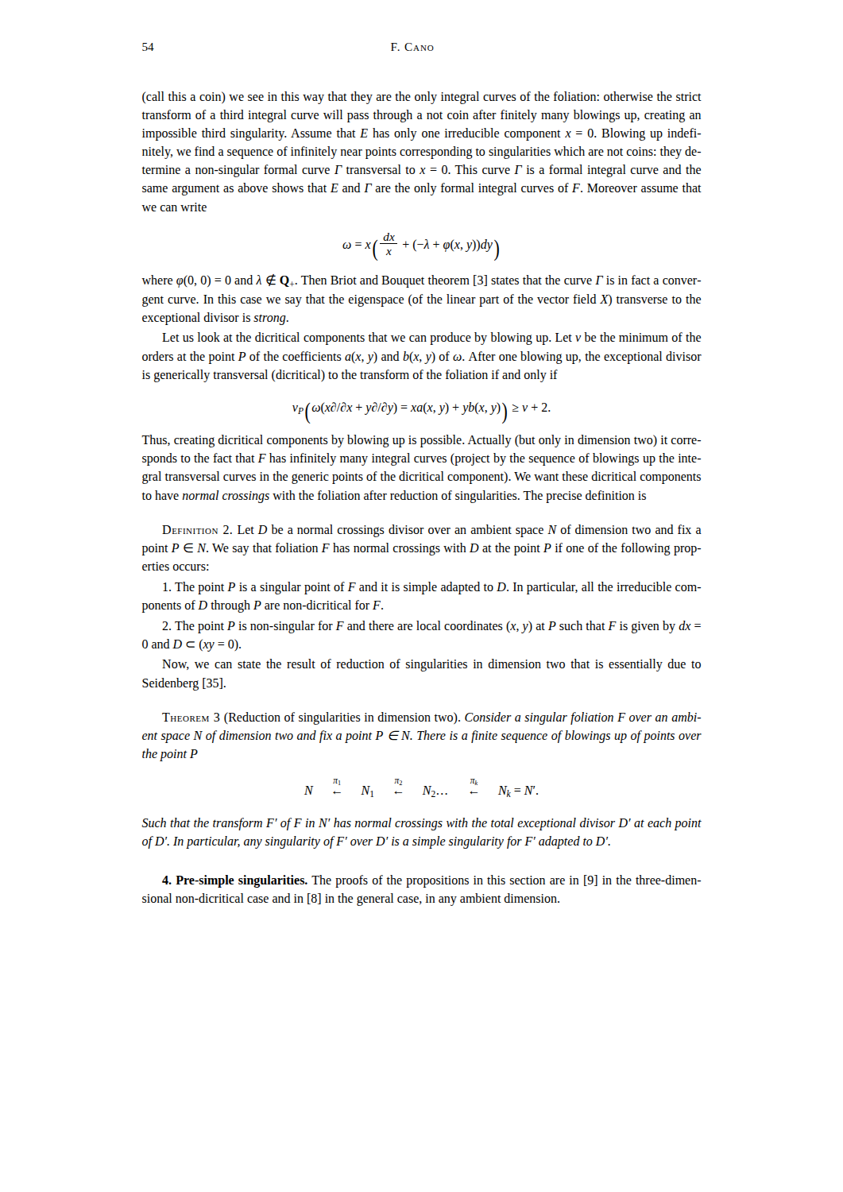54 F. Cano
(call this a coin) we see in this way that they are the only integral curves of the foliation: otherwise the strict transform of a third integral curve will pass through a not coin after finitely many blowings up, creating an impossible third singularity. Assume that E has only one irreducible component x = 0. Blowing up indefinitely, we find a sequence of infinitely near points corresponding to singularities which are not coins: they determine a non-singular formal curve Γ transversal to x = 0. This curve Γ is a formal integral curve and the same argument as above shows that E and Γ are the only formal integral curves of F. Moreover assume that we can write
ω = x(dx x + (−λ + φ(x, y))dy)
where φ(0, 0) = 0 and λ ∉ Q+. Then Briot and Bouquet theorem [3] states that the curve Γ is in fact a convergent curve. In this case we say that the eigenspace (of the linear part of the vector field X) transverse to the exceptional divisor is strong.
Let us look at the dicritical components that we can produce by blowing up. Let ν be the minimum of the orders at the point P of the coefficients a(x, y) and b(x, y) of ω. After one blowing up, the exceptional divisor is generically transversal (dicritical) to the transform of the foliation if and only if
νP(ω(x∂/∂x + y∂/∂y) = xa(x, y) + yb(x, y)) ≥ ν + 2.
Thus, creating dicritical components by blowing up is possible. Actually (but only in dimension two) it corresponds to the fact that F has infinitely many integral curves (project by the sequence of blowings up the integral transversal curves in the generic points of the dicritical component). We want these dicritical components to have normal crossings with the foliation after reduction of singularities. The precise definition is
Definition 2. Let D be a normal crossings divisor over an ambient space N of dimension two and fix a point P ∈ N. We say that foliation F has normal crossings with D at the point P if one of the following properties occurs:
1. The point P is a singular point of F and it is simple adapted to D. In particular, all the irreducible components of D through P are non-dicritical for F.
2. The point P is non-singular for F and there are local coordinates (x, y) at P such that F is given by dx = 0 and D ⊂ (xy = 0).
Now, we can state the result of reduction of singularities in dimension two that is essentially due to Seidenberg [35].
Theorem 3 (Reduction of singularities in dimension two). Consider a singular foliation F over an ambient space N of dimension two and fix a point P ∈ N. There is a finite sequence of blowings up of points over the point P
N π1← N1 π2← N2… πk← Nk = N′.
Such that the transform F′ of F in N′ has normal crossings with the total exceptional divisor D′ at each point of D′. In particular, any singularity of F′ over D′ is a simple singularity for F′ adapted to D′.
4. Pre-simple singularities. The proofs of the propositions in this section are in [9] in the three-dimensional non-dicritical case and in [8] in the general case, in any ambient dimension.